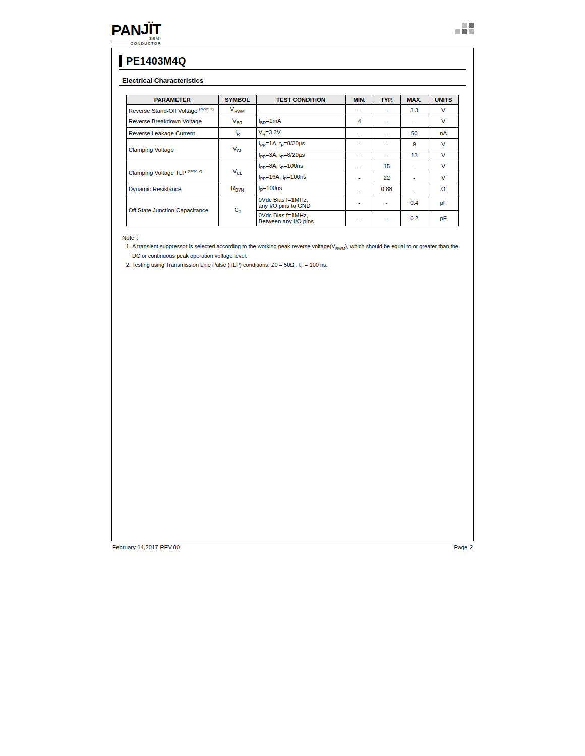PANJÏT
SEMI
CONDUCTOR
PE1403M4Q
Electrical Characteristics
| PARAMETER | SYMBOL | TEST CONDITION | MIN. | TYP. | MAX. | UNITS |
| --- | --- | --- | --- | --- | --- | --- |
| Reverse Stand-Off Voltage (Note 1) | V RWM | - | - | - | 3.3 | V |
| Reverse Breakdown Voltage | V BR | I BR =1mA | 4 | - | - | V |
| Reverse Leakage Current | I R | V R =3.3V | - | - | 50 | nA |
| Clamping Voltage | V CL | I PP =1A, t P =8/20µs | - | - | 9 | V |
| I PP =3A, t P =8/20µs | - | - | 13 | V |
| Clamping Voltage TLP (Note 2) | V CL | I PP =8A, t P =100ns | - | 15 | - | V |
| I PP =16A, t P =100ns | - | 22 | - | V |
| Dynamic Resistance | R DYN | t P =100ns | - | 0.88 | - | Ω |
| Off State Junction Capacitance | C J | 0Vdc Bias f=1MHz, any I/O pins to GND | - | - | 0.4 | pF |
| 0Vdc Bias f=1MHz, Between any I/O pins | - | - | 0.2 | pF |
Note：
A transient suppressor is selected according to the working peak reverse voltage(VRWM), which should be equal to or greater than the DC or continuous peak operation voltage level.
Testing using Transmission Line Pulse (TLP) conditions: Z0 = 50Ω , tP = 100 ns.
February 14,2017-REV.00
Page 2